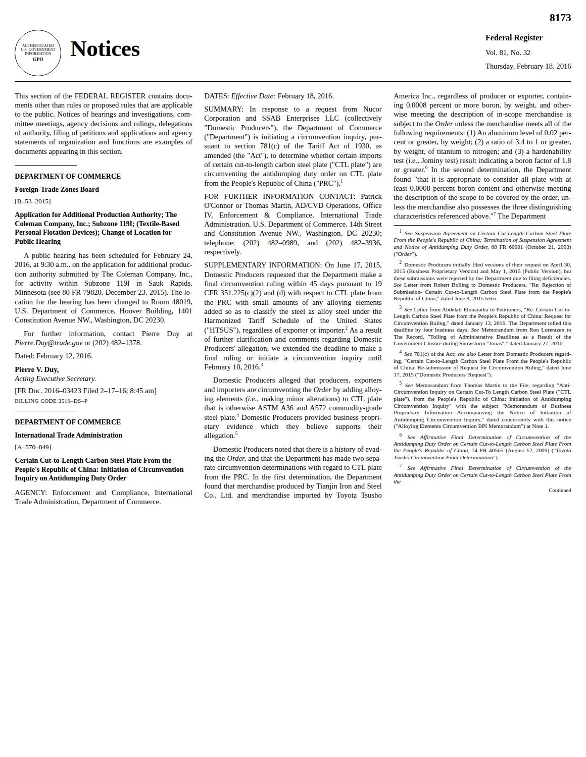8173
AUTHENTICATED U.S. GOVERNMENT INFORMATION GPO
Notices
Federal Register
Vol. 81, No. 32
Thursday, February 18, 2016
This section of the FEDERAL REGISTER contains documents other than rules or proposed rules that are applicable to the public. Notices of hearings and investigations, committee meetings, agency decisions and rulings, delegations of authority, filing of petitions and applications and agency statements of organization and functions are examples of documents appearing in this section.
DEPARTMENT OF COMMERCE
Foreign-Trade Zones Board
[B–53–2015]
Application for Additional Production Authority; The Coleman Company, Inc.; Subzone 119I; (Textile-Based Personal Flotation Devices); Change of Location for Public Hearing
A public hearing has been scheduled for February 24, 2016, at 9:30 a.m., on the application for additional production authority submitted by The Coleman Company, Inc., for activity within Subzone 119I in Sauk Rapids, Minnesota (see 80 FR 79820, December 23, 2015). The location for the hearing has been changed to Room 48019, U.S. Department of Commerce, Hoover Building, 1401 Constitution Avenue NW., Washington, DC 20230.
For further information, contact Pierre Duy at Pierre.Duy@trade.gov or (202) 482–1378.
Dated: February 12, 2016.
Pierre V. Duy,
Acting Executive Secretary.
[FR Doc. 2016–03423 Filed 2–17–16; 8:45 am]
BILLING CODE 3510–DS–P
DEPARTMENT OF COMMERCE
International Trade Administration
[A–570–849]
Certain Cut-to-Length Carbon Steel Plate From the People's Republic of China: Initiation of Circumvention Inquiry on Antidumping Duty Order
AGENCY: Enforcement and Compliance, International Trade Administration, Department of Commerce.
DATES: Effective Date: February 18, 2016.
SUMMARY: In response to a request from Nucor Corporation and SSAB Enterprises LLC (collectively "Domestic Producers"), the Department of Commerce ("Department") is initiating a circumvention inquiry, pursuant to section 781(c) of the Tariff Act of 1930, as amended (the "Act"), to determine whether certain imports of certain cut-to-length carbon steel plate ("CTL plate") are circumventing the antidumping duty order on CTL plate from the People's Republic of China ("PRC").1
FOR FURTHER INFORMATION CONTACT: Patrick O'Connor or Thomas Martin, AD/CVD Operations, Office IV, Enforcement & Compliance, International Trade Administration, U.S. Department of Commerce, 14th Street and Constitution Avenue NW., Washington, DC 20230; telephone: (202) 482–0989, and (202) 482–3936, respectively.
SUPPLEMENTARY INFORMATION: On June 17, 2015, Domestic Producers requested that the Department make a final circumvention ruling within 45 days pursuant to 19 CFR 351.225(c)(2) and (d) with respect to CTL plate from the PRC with small amounts of any alloying elements added so as to classify the steel as alloy steel under the Harmonized Tariff Schedule of the United States ("HTSUS"), regardless of exporter or importer.2 As a result of further clarification and comments regarding Domestic Producers' allegation, we extended the deadline to make a final ruling or initiate a circumvention inquiry until February 10, 2016.3
Domestic Producers alleged that producers, exporters and importers are circumventing the Order by adding alloying elements (i.e., making minor alterations) to CTL plate that is otherwise ASTM A36 and A572 commodity-grade steel plate.4 Domestic Producers provided business proprietary evidence which they believe supports their allegation.5
Domestic Producers noted that there is a history of evading the Order, and that the Department has made two separate circumvention determinations with regard to CTL plate from the PRC. In the first determination, the Department found that merchandise produced by Tianjin Iron and Steel Co., Ltd. and merchandise imported by Toyota Tsusho America Inc., regardless of producer or exporter, containing 0.0008 percent or more boron, by weight, and otherwise meeting the description of in-scope merchandise is subject to the Order unless the merchandise meets all of the following requirements: (1) An aluminum level of 0.02 percent or greater, by weight; (2) a ratio of 3.4 to 1 or greater, by weight, of titanium to nitrogen; and (3) a hardenability test (i.e., Jominy test) result indicating a boron factor of 1.8 or greater.6 In the second determination, the Department found "that it is appropriate to consider all plate with at least 0.0008 percent boron content and otherwise meeting the description of the scope to be covered by the order, unless the merchandise also possesses the three distinguishing characteristics referenced above."7 The Department
1 See Suspension Agreement on Certain Cut-Length Carbon Steel Plate From the People's Republic of China; Termination of Suspension Agreement and Notice of Antidumping Duty Order, 68 FR 60081 (October 21, 2003) ("Order").
2 Domestic Producers initially filed versions of their request on April 30, 2015 (Business Proprietary Version) and May 1, 2015 (Public Version), but these submissions were rejected by the Department due to filing deficiencies. See Letter from Robert Bolling to Domestic Producers, "Re: Rejection of Submission- Certain Cut-to-Length Carbon Steel Plate from the People's Republic of China," dated June 9, 2015 letter.
3 See Letter from Abdelali Elouaradia to Petitioners, "Re: Certain Cut-to-Length Carbon Steel Plate from the People's Republic of China: Request for Circumvention Ruling," dated January 13, 2016. The Department tolled this deadline by four business days. See Memorandum from Ron Lorentzen to The Record, "Tolling of Administrative Deadlines as a Result of the Government Closure during Snowstorm "Jonas"," dated January 27, 2016.
4 See 781(c) of the Act; see also Letter from Domestic Producers regarding, "Certain Cut-to-Length Carbon Steel Plate From the People's Republic of China: Re-submission of Request for Circumvention Ruling," dated June 17, 2015 ("Domestic Producers' Request").
5 See Memorandum from Thomas Martin to the File, regarding "Anti-Circumvention Inquiry on Certain Cut-To Length Carbon Steel Plate ("CTL plate"), from the People's Republic of China: Initiation of Antidumping Circumvention Inquiry" with the subject "Memorandum of Business Proprietary Information Accompanying the Notice of Initiation of Antidumping Circumvention Inquiry," dated concurrently with this notice ("Alloying Elements Circumvention BPI Memorandum") at Note 1.
6 See Affirmative Final Determination of Circumvention of the Antidumping Duty Order on Certain Cut-to-Length Carbon Steel Plate From the People's Republic of China, 74 FR 40565 (August 12, 2009) ("Toyota Tsusho Circumvention Final Determination").
7 See Affirmative Final Determination of Circumvention of the Antidumping Duty Order on Certain Cut-to-Length Carbon Steel Plate From the
Continued